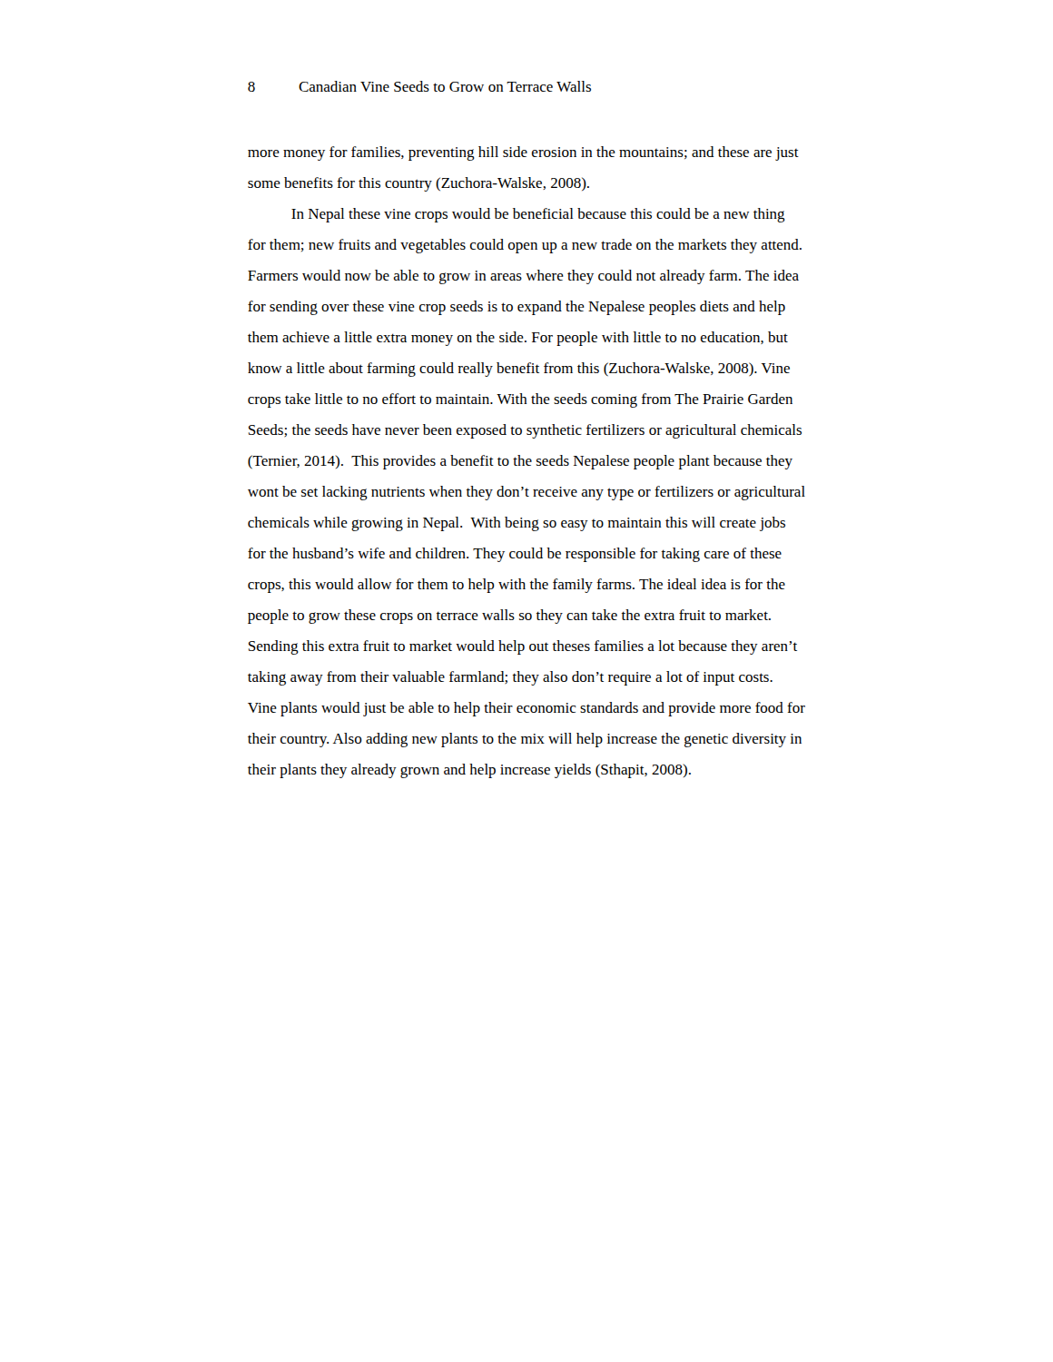8 Canadian Vine Seeds to Grow on Terrace Walls
more money for families, preventing hill side erosion in the mountains; and these are just some benefits for this country (Zuchora-Walske, 2008).
In Nepal these vine crops would be beneficial because this could be a new thing for them; new fruits and vegetables could open up a new trade on the markets they attend. Farmers would now be able to grow in areas where they could not already farm. The idea for sending over these vine crop seeds is to expand the Nepalese peoples diets and help them achieve a little extra money on the side. For people with little to no education, but know a little about farming could really benefit from this (Zuchora-Walske, 2008). Vine crops take little to no effort to maintain. With the seeds coming from The Prairie Garden Seeds; the seeds have never been exposed to synthetic fertilizers or agricultural chemicals (Ternier, 2014). This provides a benefit to the seeds Nepalese people plant because they wont be set lacking nutrients when they don’t receive any type or fertilizers or agricultural chemicals while growing in Nepal. With being so easy to maintain this will create jobs for the husband’s wife and children. They could be responsible for taking care of these crops, this would allow for them to help with the family farms. The ideal idea is for the people to grow these crops on terrace walls so they can take the extra fruit to market. Sending this extra fruit to market would help out theses families a lot because they aren’t taking away from their valuable farmland; they also don’t require a lot of input costs. Vine plants would just be able to help their economic standards and provide more food for their country. Also adding new plants to the mix will help increase the genetic diversity in their plants they already grown and help increase yields (Sthapit, 2008).